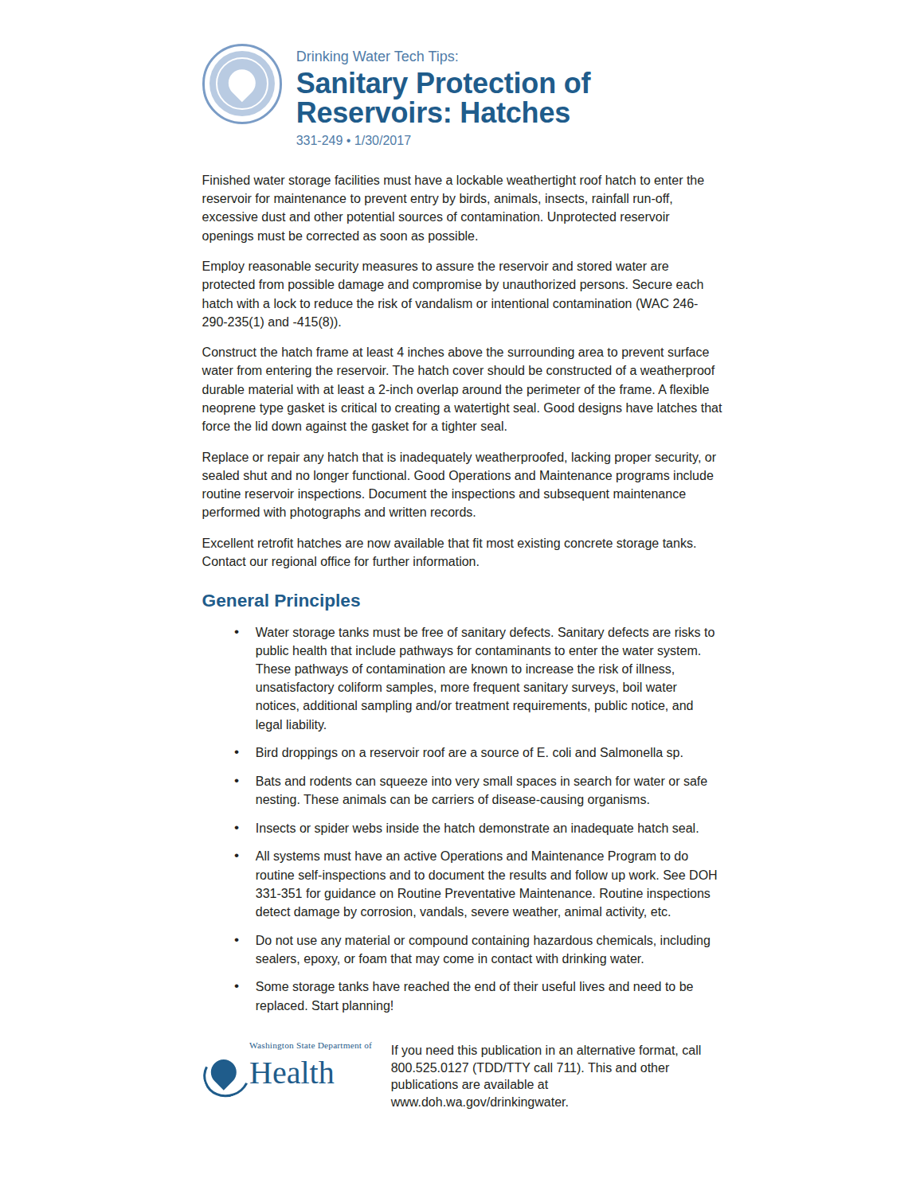Drinking Water Tech Tips:
Sanitary Protection of Reservoirs: Hatches
331-249 • 1/30/2017
Finished water storage facilities must have a lockable weathertight roof hatch to enter the reservoir for maintenance to prevent entry by birds, animals, insects, rainfall run-off, excessive dust and other potential sources of contamination. Unprotected reservoir openings must be corrected as soon as possible.
Employ reasonable security measures to assure the reservoir and stored water are protected from possible damage and compromise by unauthorized persons. Secure each hatch with a lock to reduce the risk of vandalism or intentional contamination (WAC 246-290-235(1) and -415(8)).
Construct the hatch frame at least 4 inches above the surrounding area to prevent surface water from entering the reservoir. The hatch cover should be constructed of a weatherproof durable material with at least a 2-inch overlap around the perimeter of the frame. A flexible neoprene type gasket is critical to creating a watertight seal. Good designs have latches that force the lid down against the gasket for a tighter seal.
Replace or repair any hatch that is inadequately weatherproofed, lacking proper security, or sealed shut and no longer functional. Good Operations and Maintenance programs include routine reservoir inspections. Document the inspections and subsequent maintenance performed with photographs and written records.
Excellent retrofit hatches are now available that fit most existing concrete storage tanks. Contact our regional office for further information.
General Principles
Water storage tanks must be free of sanitary defects. Sanitary defects are risks to public health that include pathways for contaminants to enter the water system. These pathways of contamination are known to increase the risk of illness, unsatisfactory coliform samples, more frequent sanitary surveys, boil water notices, additional sampling and/or treatment requirements, public notice, and legal liability.
Bird droppings on a reservoir roof are a source of E. coli and Salmonella sp.
Bats and rodents can squeeze into very small spaces in search for water or safe nesting. These animals can be carriers of disease-causing organisms.
Insects or spider webs inside the hatch demonstrate an inadequate hatch seal.
All systems must have an active Operations and Maintenance Program to do routine self-inspections and to document the results and follow up work. See DOH 331-351 for guidance on Routine Preventative Maintenance. Routine inspections detect damage by corrosion, vandals, severe weather, animal activity, etc.
Do not use any material or compound containing hazardous chemicals, including sealers, epoxy, or foam that may come in contact with drinking water.
Some storage tanks have reached the end of their useful lives and need to be replaced. Start planning!
Washington State Department of
Health
If you need this publication in an alternative format, call 800.525.0127 (TDD/TTY call 711). This and other publications are available at www.doh.wa.gov/drinkingwater.